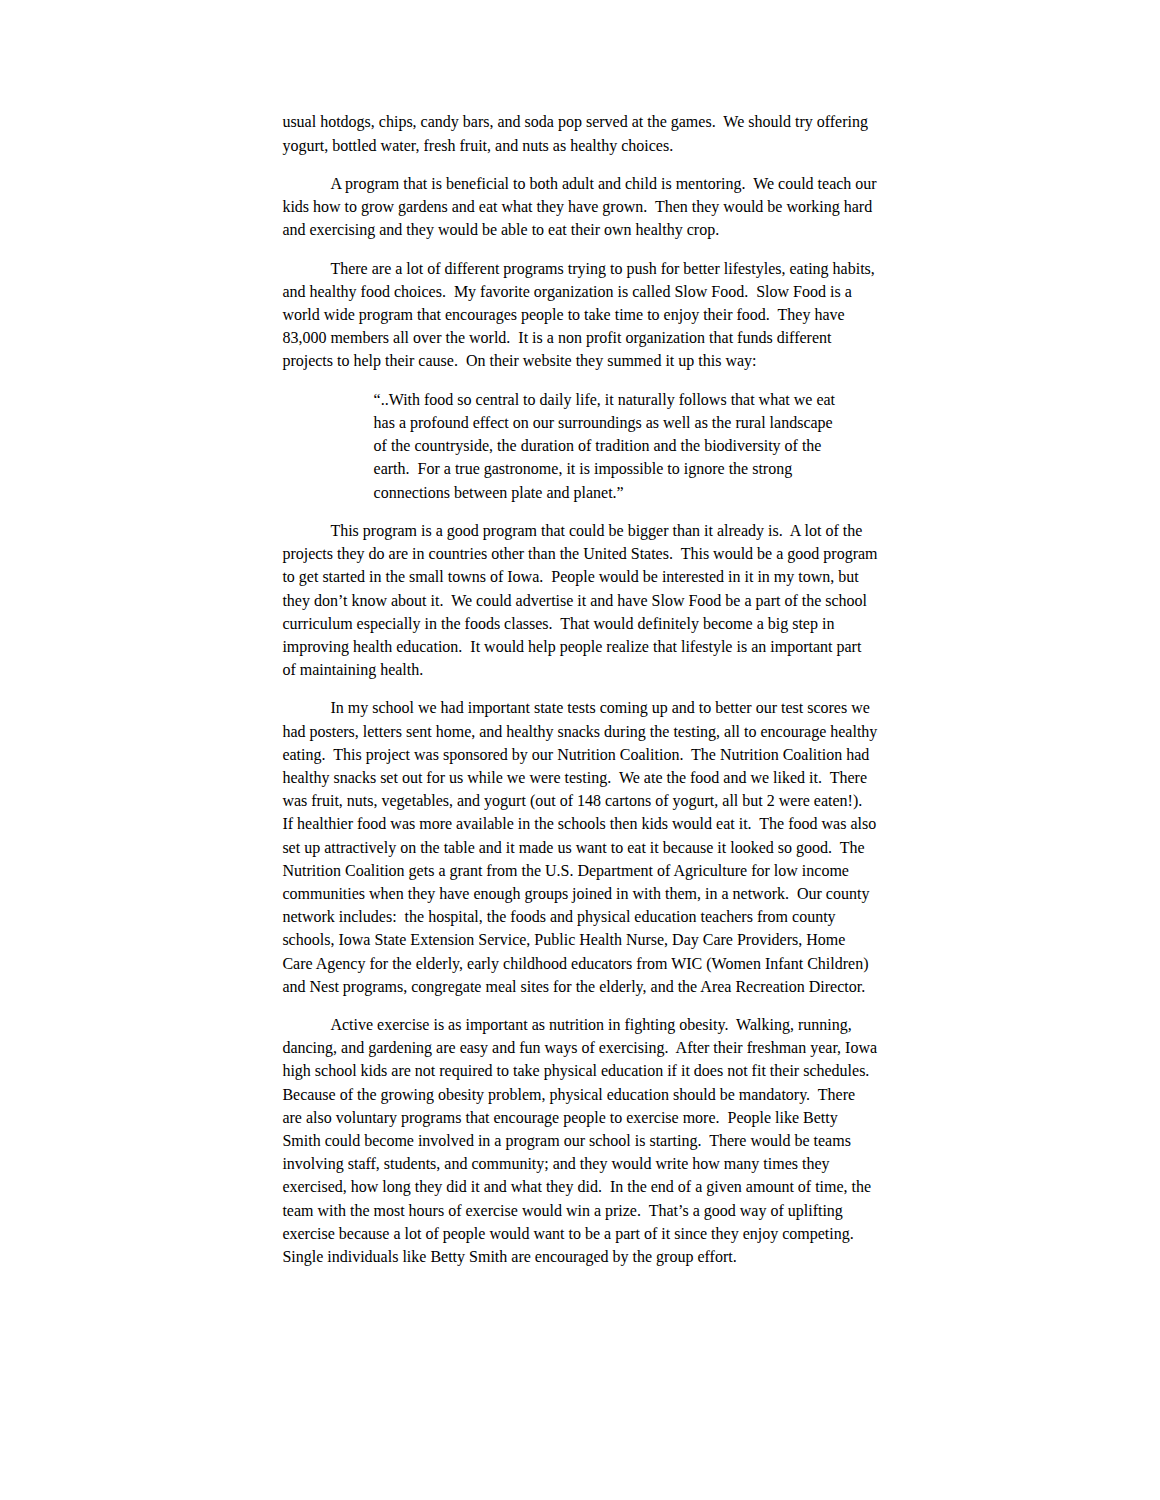usual hotdogs, chips, candy bars, and soda pop served at the games. We should try offering yogurt, bottled water, fresh fruit, and nuts as healthy choices.
A program that is beneficial to both adult and child is mentoring. We could teach our kids how to grow gardens and eat what they have grown. Then they would be working hard and exercising and they would be able to eat their own healthy crop.
There are a lot of different programs trying to push for better lifestyles, eating habits, and healthy food choices. My favorite organization is called Slow Food. Slow Food is a world wide program that encourages people to take time to enjoy their food. They have 83,000 members all over the world. It is a non profit organization that funds different projects to help their cause. On their website they summed it up this way:
“..With food so central to daily life, it naturally follows that what we eat
has a profound effect on our surroundings as well as the rural landscape
of the countryside, the duration of tradition and the biodiversity of the
earth. For a true gastronome, it is impossible to ignore the strong
connections between plate and planet.”
This program is a good program that could be bigger than it already is. A lot of the projects they do are in countries other than the United States. This would be a good program to get started in the small towns of Iowa. People would be interested in it in my town, but they don’t know about it. We could advertise it and have Slow Food be a part of the school curriculum especially in the foods classes. That would definitely become a big step in improving health education. It would help people realize that lifestyle is an important part of maintaining health.
In my school we had important state tests coming up and to better our test scores we had posters, letters sent home, and healthy snacks during the testing, all to encourage healthy eating. This project was sponsored by our Nutrition Coalition. The Nutrition Coalition had healthy snacks set out for us while we were testing. We ate the food and we liked it. There was fruit, nuts, vegetables, and yogurt (out of 148 cartons of yogurt, all but 2 were eaten!). If healthier food was more available in the schools then kids would eat it. The food was also set up attractively on the table and it made us want to eat it because it looked so good. The Nutrition Coalition gets a grant from the U.S. Department of Agriculture for low income communities when they have enough groups joined in with them, in a network. Our county network includes: the hospital, the foods and physical education teachers from county schools, Iowa State Extension Service, Public Health Nurse, Day Care Providers, Home Care Agency for the elderly, early childhood educators from WIC (Women Infant Children) and Nest programs, congregate meal sites for the elderly, and the Area Recreation Director.
Active exercise is as important as nutrition in fighting obesity. Walking, running, dancing, and gardening are easy and fun ways of exercising. After their freshman year, Iowa high school kids are not required to take physical education if it does not fit their schedules. Because of the growing obesity problem, physical education should be mandatory. There are also voluntary programs that encourage people to exercise more. People like Betty Smith could become involved in a program our school is starting. There would be teams involving staff, students, and community; and they would write how many times they exercised, how long they did it and what they did. In the end of a given amount of time, the team with the most hours of exercise would win a prize. That’s a good way of uplifting exercise because a lot of people would want to be a part of it since they enjoy competing. Single individuals like Betty Smith are encouraged by the group effort.